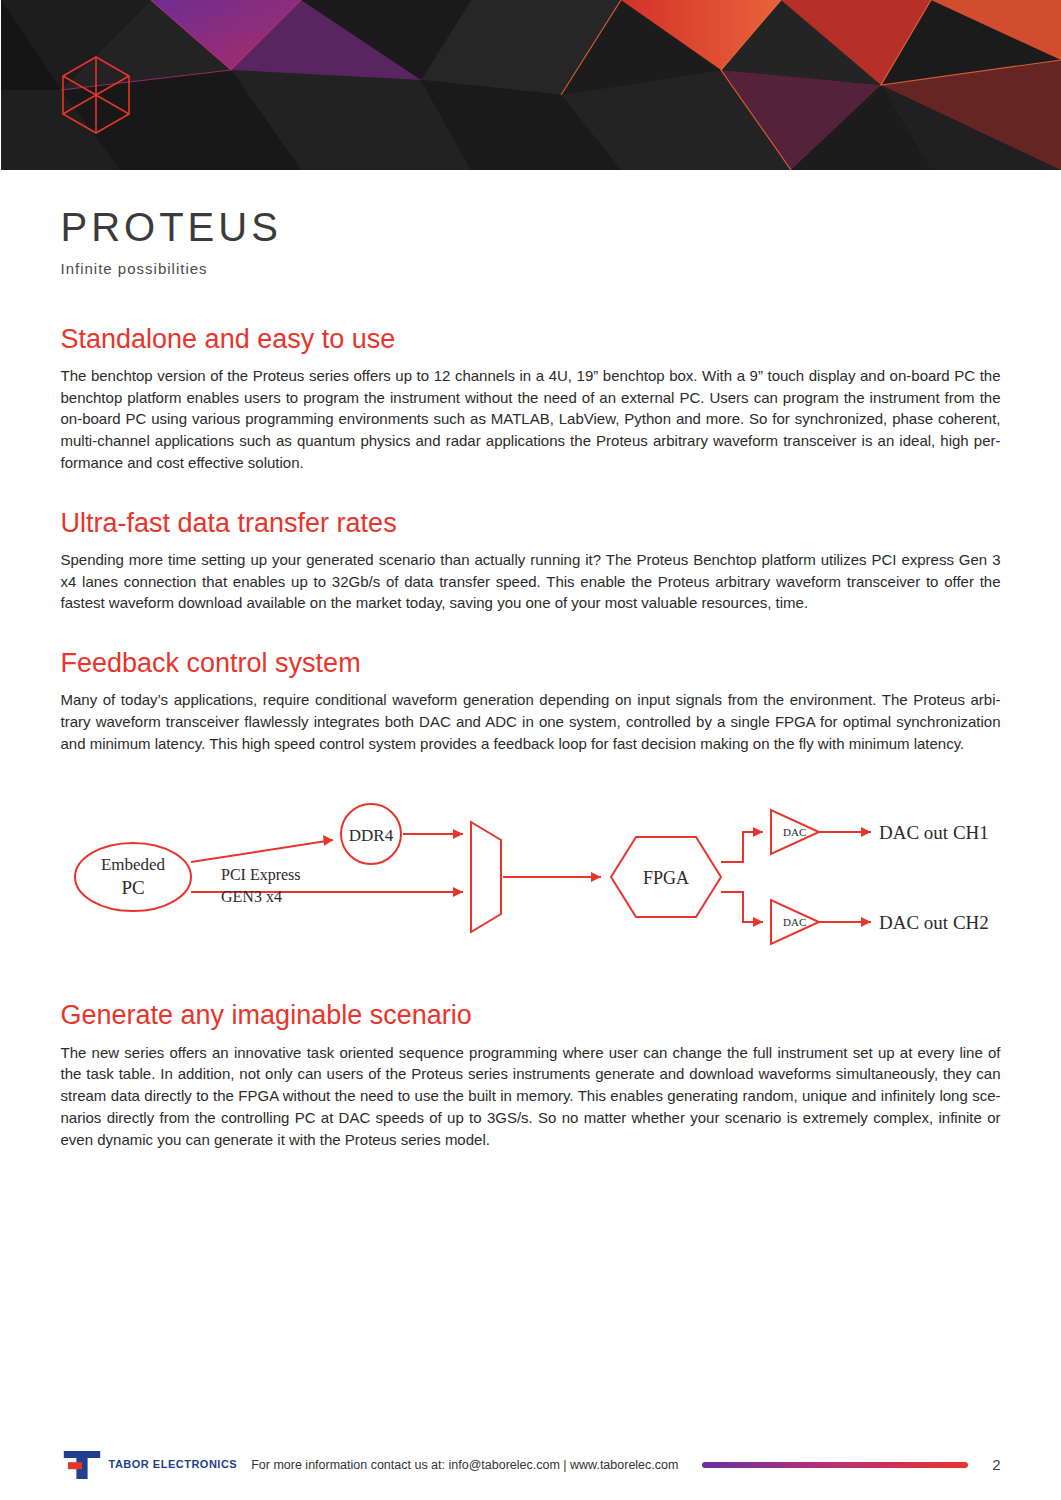PROTEUS
Infinite possibilities
Standalone and easy to use
The benchtop version of the Proteus series offers up to 12 channels in a 4U, 19” benchtop box. With a 9” touch display and on-board PC the benchtop platform enables users to program the instrument without the need of an external PC. Users can program the instrument from the on-board PC using various programming environments such as MATLAB, LabView, Python and more. So for synchronized, phase coherent, multi-channel applications such as quantum physics and radar applications the Proteus arbitrary waveform transceiver is an ideal, high performance and cost effective solution.
Ultra-fast data transfer rates
Spending more time setting up your generated scenario than actually running it? The Proteus Benchtop platform utilizes PCI express Gen 3 x4 lanes connection that enables up to 32Gb/s of data transfer speed. This enable the Proteus arbitrary waveform transceiver to offer the fastest waveform download available on the market today, saving you one of your most valuable resources, time.
Feedback control system
Many of today’s applications, require conditional waveform generation depending on input signals from the environment. The Proteus arbitrary waveform transceiver flawlessly integrates both DAC and ADC in one system, controlled by a single FPGA for optimal synchronization and minimum latency. This high speed control system provides a feedback loop for fast decision making on the fly with minimum latency.
Embeded PC DDR4 FPGA PCI Express GEN3 x4 DAC DAC DAC out CH1 DAC out CH2
Generate any imaginable scenario
The new series offers an innovative task oriented sequence programming where user can change the full instrument set up at every line of the task table. In addition, not only can users of the Proteus series instruments generate and download waveforms simultaneously, they can stream data directly to the FPGA without the need to use the built in memory. This enables generating random, unique and infinitely long scenarios directly from the controlling PC at DAC speeds of up to 3GS/s. So no matter whether your scenario is extremely complex, infinite or even dynamic you can generate it with the Proteus series model.
TABOR ELECTRONICS
For more information contact us at: info@taborelec.com | www.taborelec.com
2